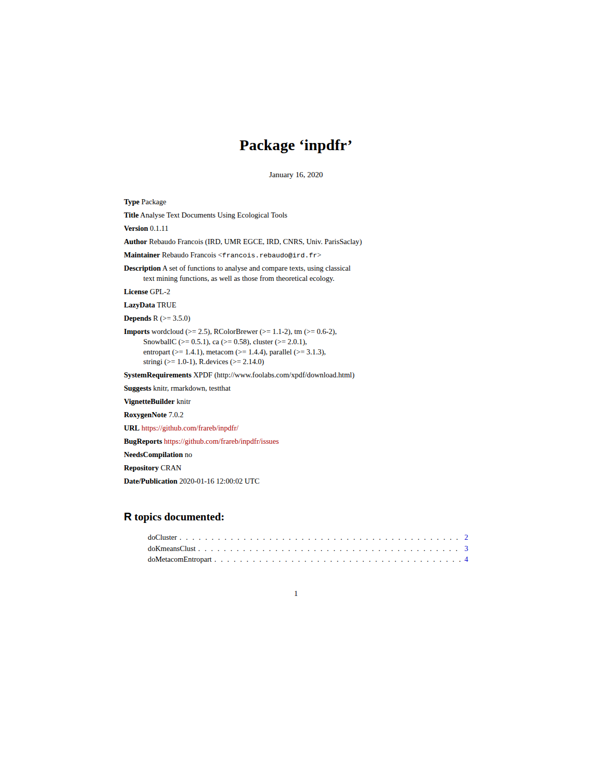Package ‘inpdfr’
January 16, 2020
Type Package
Title Analyse Text Documents Using Ecological Tools
Version 0.1.11
Author Rebaudo Francois (IRD, UMR EGCE, IRD, CNRS, Univ. ParisSaclay)
Maintainer Rebaudo Francois <francois.rebaudo@ird.fr>
Description A set of functions to analyse and compare texts, using classical text mining functions, as well as those from theoretical ecology.
License GPL-2
LazyData TRUE
Depends R (>= 3.5.0)
Imports wordcloud (>= 2.5), RColorBrewer (>= 1.1-2), tm (>= 0.6-2), SnowballC (>= 0.5.1), ca (>= 0.58), cluster (>= 2.0.1), entropart (>= 1.4.1), metacom (>= 1.4.4), parallel (>= 3.1.3), stringi (>= 1.0-1), R.devices (>= 2.14.0)
SystemRequirements XPDF (http://www.foolabs.com/xpdf/download.html)
Suggests knitr, rmarkdown, testthat
VignetteBuilder knitr
RoxygenNote 7.0.2
URL https://github.com/frareb/inpdfr/
BugReports https://github.com/frareb/inpdfr/issues
NeedsCompilation no
Repository CRAN
Date/Publication 2020-01-16 12:00:02 UTC
R topics documented:
doCluster. . . . . . . . . . . . . . . . . . . . . . . . . . . . . . . . . . . . . . . . . . . . . . 2
doKmeansClust. . . . . . . . . . . . . . . . . . . . . . . . . . . . . . . . . . . . . . . . . . 3
doMetacomEntropart. . . . . . . . . . . . . . . . . . . . . . . . . . . . . . . . . . . . . . . 4
1